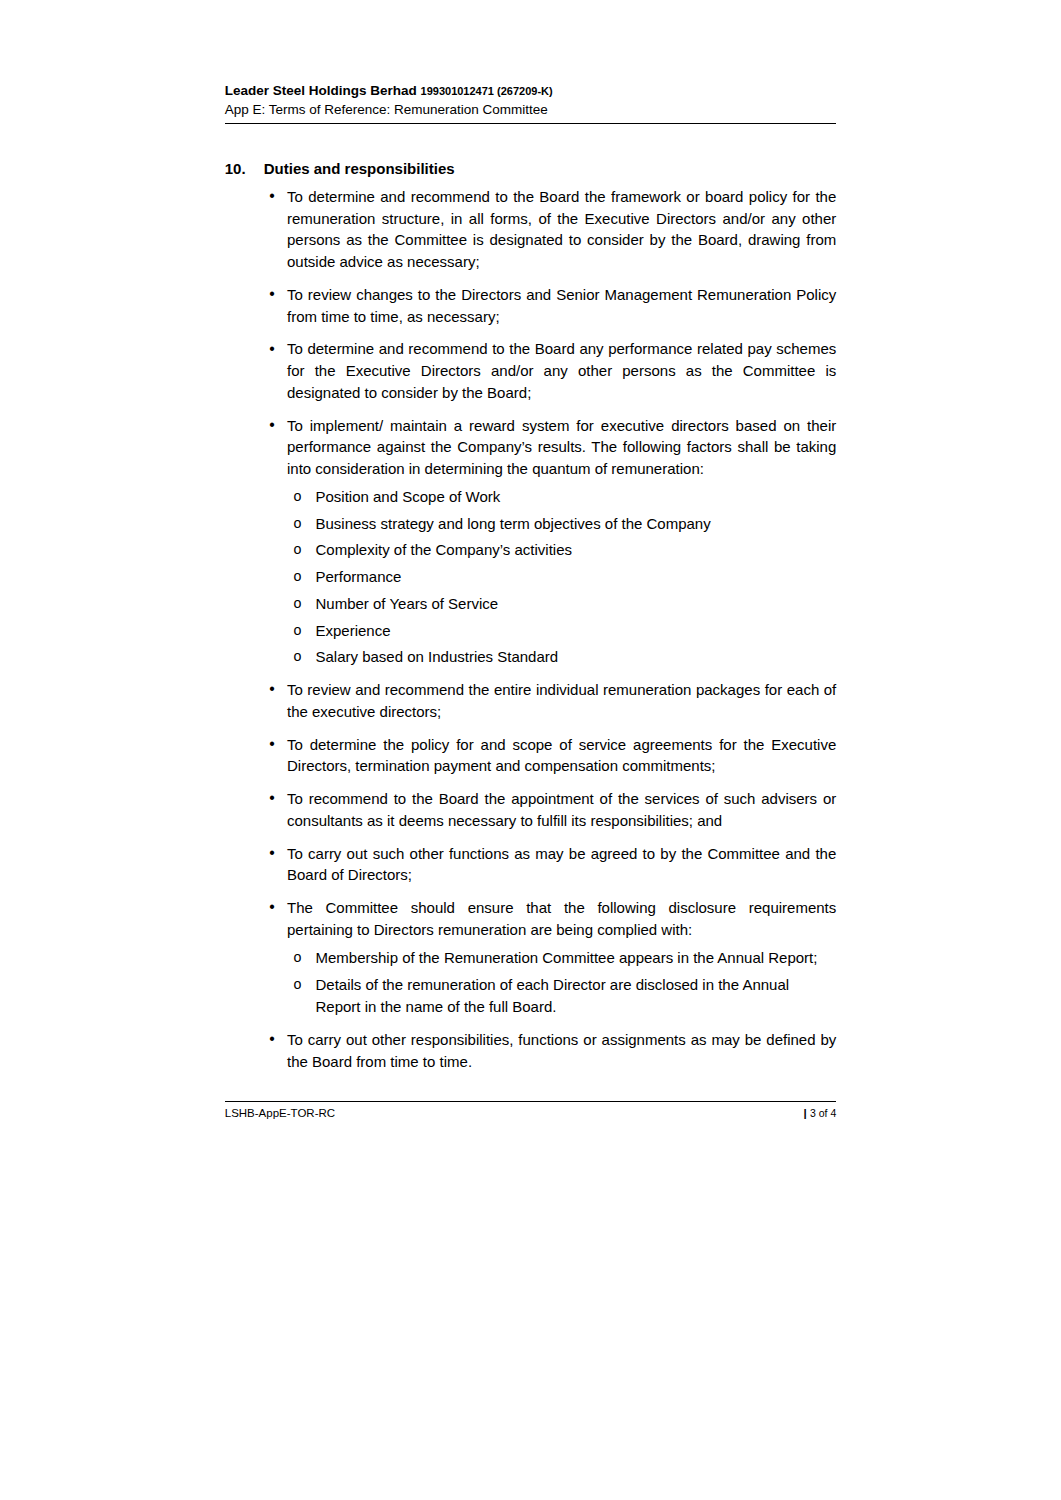Leader Steel Holdings Berhad 199301012471 (267209-K)
App E: Terms of Reference: Remuneration Committee
10. Duties and responsibilities
To determine and recommend to the Board the framework or board policy for the remuneration structure, in all forms, of the Executive Directors and/or any other persons as the Committee is designated to consider by the Board, drawing from outside advice as necessary;
To review changes to the Directors and Senior Management Remuneration Policy from time to time, as necessary;
To determine and recommend to the Board any performance related pay schemes for the Executive Directors and/or any other persons as the Committee is designated to consider by the Board;
To implement/ maintain a reward system for executive directors based on their performance against the Company’s results. The following factors shall be taking into consideration in determining the quantum of remuneration:
Position and Scope of Work
Business strategy and long term objectives of the Company
Complexity of the Company’s activities
Performance
Number of Years of Service
Experience
Salary based on Industries Standard
To review and recommend the entire individual remuneration packages for each of the executive directors;
To determine the policy for and scope of service agreements for the Executive Directors, termination payment and compensation commitments;
To recommend to the Board the appointment of the services of such advisers or consultants as it deems necessary to fulfill its responsibilities; and
To carry out such other functions as may be agreed to by the Committee and the Board of Directors;
The Committee should ensure that the following disclosure requirements pertaining to Directors remuneration are being complied with:
Membership of the Remuneration Committee appears in the Annual Report;
Details of the remuneration of each Director are disclosed in the Annual Report in the name of the full Board.
To carry out other responsibilities, functions or assignments as may be defined by the Board from time to time.
LSHB-AppE-TOR-RC
| 3 of 4